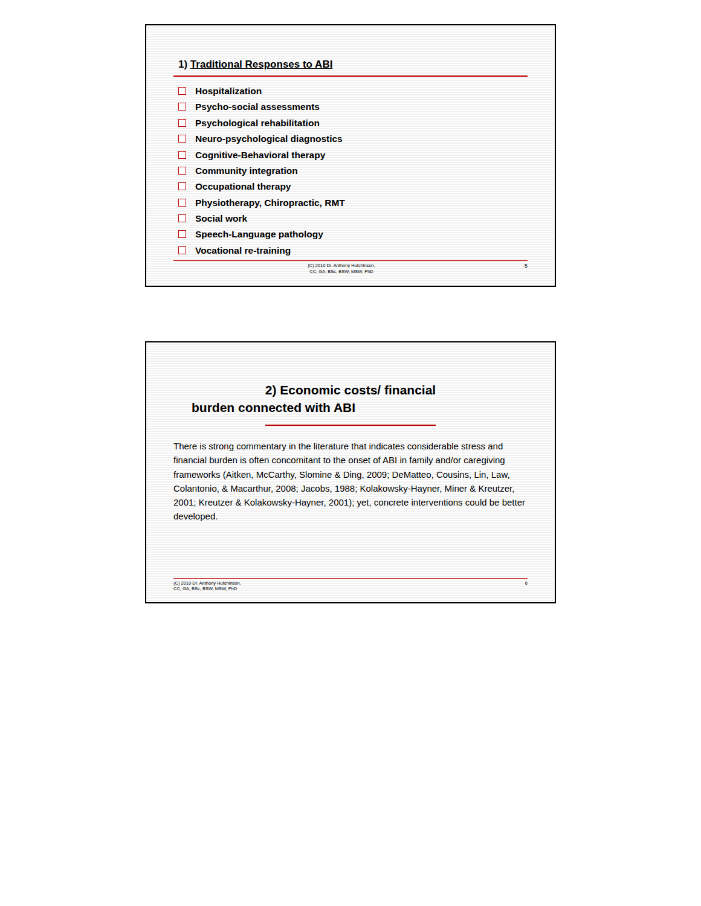1) Traditional Responses to ABI
Hospitalization
Psycho-social assessments
Psychological rehabilitation
Neuro-psychological diagnostics
Cognitive-Behavioral therapy
Community integration
Occupational therapy
Physiotherapy, Chiropractic, RMT
Social work
Speech-Language pathology
Vocational re-training
(C) 2010 Dr. Anthony Hutchinson,
CC, GA, BSc, BSW, MSW, PhD
5
2) Economic costs/ financialburden connected with ABI
There is strong commentary in the literature that indicates considerable stress and financial burden is often concomitant to the onset of ABI in family and/or caregiving frameworks (Aitken, McCarthy, Slomine & Ding, 2009; DeMatteo, Cousins, Lin, Law, Colantonio, & Macarthur, 2008; Jacobs, 1988; Kolakowsky-Hayner, Miner & Kreutzer, 2001; Kreutzer & Kolakowsky-Hayner, 2001); yet, concrete interventions could be better developed.
(C) 2010 Dr. Anthony Hutchinson,
CC, GA, BSc, BSW, MSW, PhD
6